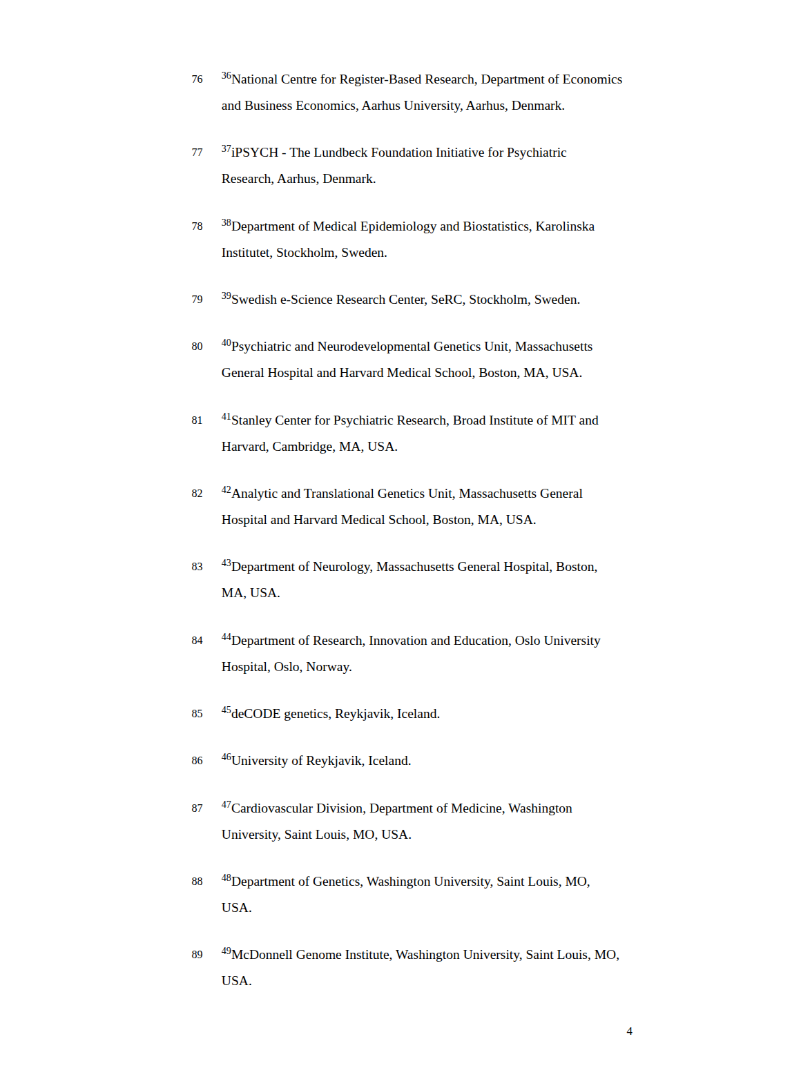36National Centre for Register-Based Research, Department of Economics and Business Economics, Aarhus University, Aarhus, Denmark.
37iPSYCH - The Lundbeck Foundation Initiative for Psychiatric Research, Aarhus, Denmark.
38Department of Medical Epidemiology and Biostatistics, Karolinska Institutet, Stockholm, Sweden.
39Swedish e-Science Research Center, SeRC, Stockholm, Sweden.
40Psychiatric and Neurodevelopmental Genetics Unit, Massachusetts General Hospital and Harvard Medical School, Boston, MA, USA.
41Stanley Center for Psychiatric Research, Broad Institute of MIT and Harvard, Cambridge, MA, USA.
42Analytic and Translational Genetics Unit, Massachusetts General Hospital and Harvard Medical School, Boston, MA, USA.
43Department of Neurology, Massachusetts General Hospital, Boston, MA, USA.
44Department of Research, Innovation and Education, Oslo University Hospital, Oslo, Norway.
45deCODE genetics, Reykjavik, Iceland.
46University of Reykjavik, Iceland.
47Cardiovascular Division, Department of Medicine, Washington University, Saint Louis, MO, USA.
48Department of Genetics, Washington University, Saint Louis, MO, USA.
49McDonnell Genome Institute, Washington University, Saint Louis, MO, USA.
4